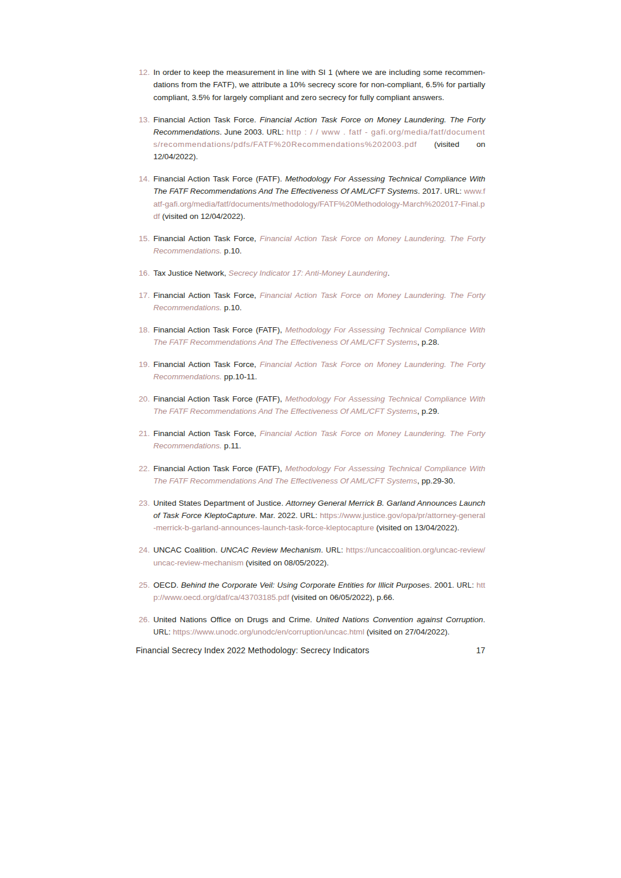In order to keep the measurement in line with SI 1 (where we are including some recommendations from the FATF), we attribute a 10% secrecy score for non-compliant, 6.5% for partially compliant, 3.5% for largely compliant and zero secrecy for fully compliant answers.
Financial Action Task Force. Financial Action Task Force on Money Laundering. The Forty Recommendations. June 2003. URL: http : / / www . fatf - gafi.org/media/fatf/documents/recommendations/pdfs/FATF%20Recommendations%202003.pdf (visited on 12/04/2022).
Financial Action Task Force (FATF). Methodology For Assessing Technical Compliance With The FATF Recommendations And The Effectiveness Of AML/CFT Systems. 2017. URL: www.fatf-gafi.org/media/fatf/documents/methodology/FATF%20Methodology-March%202017-Final.pdf (visited on 12/04/2022).
Financial Action Task Force, Financial Action Task Force on Money Laundering. The Forty Recommendations. p.10.
Tax Justice Network, Secrecy Indicator 17: Anti-Money Laundering.
Financial Action Task Force, Financial Action Task Force on Money Laundering. The Forty Recommendations. p.10.
Financial Action Task Force (FATF), Methodology For Assessing Technical Compliance With The FATF Recommendations And The Effectiveness Of AML/CFT Systems, p.28.
Financial Action Task Force, Financial Action Task Force on Money Laundering. The Forty Recommendations. pp.10-11.
Financial Action Task Force (FATF), Methodology For Assessing Technical Compliance With The FATF Recommendations And The Effectiveness Of AML/CFT Systems, p.29.
Financial Action Task Force, Financial Action Task Force on Money Laundering. The Forty Recommendations. p.11.
Financial Action Task Force (FATF), Methodology For Assessing Technical Compliance With The FATF Recommendations And The Effectiveness Of AML/CFT Systems, pp.29-30.
United States Department of Justice. Attorney General Merrick B. Garland Announces Launch of Task Force KleptoCapture. Mar. 2022. URL: https://www.justice.gov/opa/pr/attorney-general-merrick-b-garland-announces-launch-task-force-kleptocapture (visited on 13/04/2022).
UNCAC Coalition. UNCAC Review Mechanism. URL: https://uncaccoalition.org/uncac-review/uncac-review-mechanism (visited on 08/05/2022).
OECD. Behind the Corporate Veil: Using Corporate Entities for Illicit Purposes. 2001. URL: http://www.oecd.org/daf/ca/43703185.pdf (visited on 06/05/2022), p.66.
United Nations Office on Drugs and Crime. United Nations Convention against Corruption. URL: https://www.unodc.org/unodc/en/corruption/uncac.html (visited on 27/04/2022).
Financial Secrecy Index 2022 Methodology: Secrecy Indicators 17